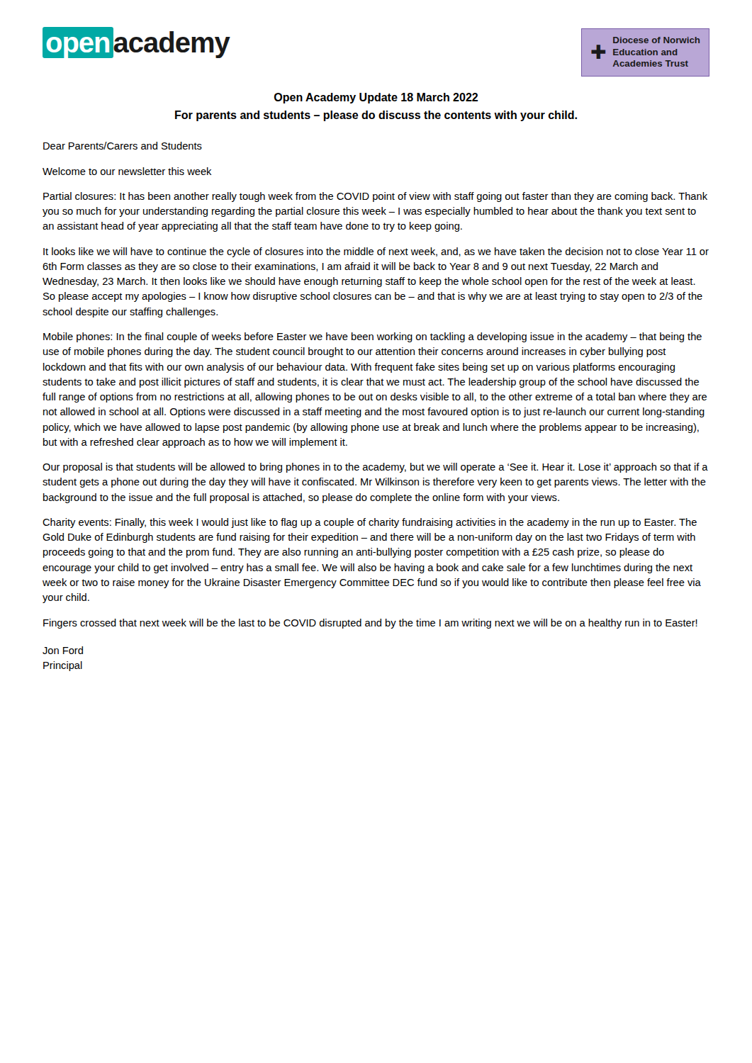open academy
✚ Diocese of Norwich
Education and
Academies Trust
Open Academy Update 18 March 2022
For parents and students – please do discuss the contents with your child.
Dear Parents/Carers and Students
Welcome to our newsletter this week
Partial closures: It has been another really tough week from the COVID point of view with staff going out faster than they are coming back. Thank you so much for your understanding regarding the partial closure this week – I was especially humbled to hear about the thank you text sent to an assistant head of year appreciating all that the staff team have done to try to keep going.
It looks like we will have to continue the cycle of closures into the middle of next week, and, as we have taken the decision not to close Year 11 or 6th Form classes as they are so close to their examinations, I am afraid it will be back to Year 8 and 9 out next Tuesday, 22 March and Wednesday, 23 March. It then looks like we should have enough returning staff to keep the whole school open for the rest of the week at least. So please accept my apologies – I know how disruptive school closures can be – and that is why we are at least trying to stay open to 2/3 of the school despite our staffing challenges.
Mobile phones: In the final couple of weeks before Easter we have been working on tackling a developing issue in the academy – that being the use of mobile phones during the day. The student council brought to our attention their concerns around increases in cyber bullying post lockdown and that fits with our own analysis of our behaviour data. With frequent fake sites being set up on various platforms encouraging students to take and post illicit pictures of staff and students, it is clear that we must act. The leadership group of the school have discussed the full range of options from no restrictions at all, allowing phones to be out on desks visible to all, to the other extreme of a total ban where they are not allowed in school at all. Options were discussed in a staff meeting and the most favoured option is to just re-launch our current long-standing policy, which we have allowed to lapse post pandemic (by allowing phone use at break and lunch where the problems appear to be increasing), but with a refreshed clear approach as to how we will implement it.
Our proposal is that students will be allowed to bring phones in to the academy, but we will operate a ‘See it. Hear it. Lose it’ approach so that if a student gets a phone out during the day they will have it confiscated. Mr Wilkinson is therefore very keen to get parents views. The letter with the background to the issue and the full proposal is attached, so please do complete the online form with your views.
Charity events: Finally, this week I would just like to flag up a couple of charity fundraising activities in the academy in the run up to Easter. The Gold Duke of Edinburgh students are fund raising for their expedition – and there will be a non-uniform day on the last two Fridays of term with proceeds going to that and the prom fund. They are also running an anti-bullying poster competition with a £25 cash prize, so please do encourage your child to get involved – entry has a small fee. We will also be having a book and cake sale for a few lunchtimes during the next week or two to raise money for the Ukraine Disaster Emergency Committee DEC fund so if you would like to contribute then please feel free via your child.
Fingers crossed that next week will be the last to be COVID disrupted and by the time I am writing next we will be on a healthy run in to Easter!
Jon Ford
Principal